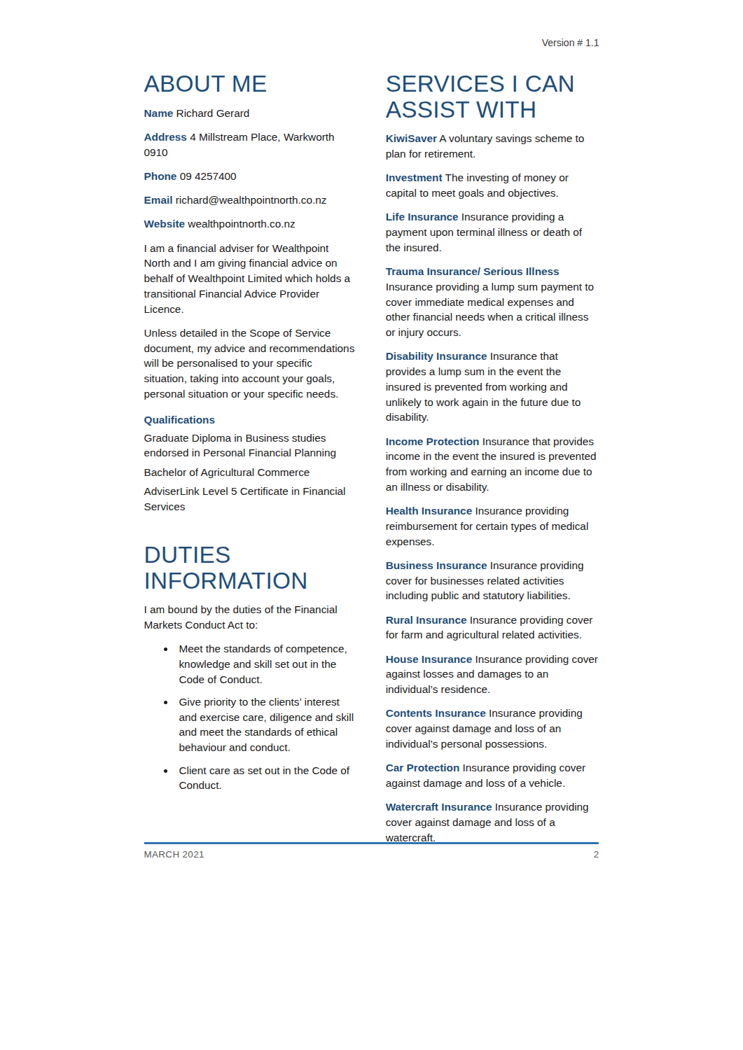Version # 1.1
ABOUT ME
Name Richard Gerard
Address 4 Millstream Place, Warkworth 0910
Phone 09 4257400
Email richard@wealthpointnorth.co.nz
Website wealthpointnorth.co.nz
I am a financial adviser for Wealthpoint North and I am giving financial advice on behalf of Wealthpoint Limited which holds a transitional Financial Advice Provider Licence.
Unless detailed in the Scope of Service document, my advice and recommendations will be personalised to your specific situation, taking into account your goals, personal situation or your specific needs.
Qualifications
Graduate Diploma in Business studies endorsed in Personal Financial Planning
Bachelor of Agricultural Commerce
AdviserLink Level 5 Certificate in Financial Services
DUTIES INFORMATION
I am bound by the duties of the Financial Markets Conduct Act to:
Meet the standards of competence, knowledge and skill set out in the Code of Conduct.
Give priority to the clients’ interest and exercise care, diligence and skill and meet the standards of ethical behaviour and conduct.
Client care as set out in the Code of Conduct.
SERVICES I CAN ASSIST WITH
KiwiSaver A voluntary savings scheme to plan for retirement.
Investment The investing of money or capital to meet goals and objectives.
Life Insurance Insurance providing a payment upon terminal illness or death of the insured.
Trauma Insurance/ Serious Illness Insurance providing a lump sum payment to cover immediate medical expenses and other financial needs when a critical illness or injury occurs.
Disability Insurance Insurance that provides a lump sum in the event the insured is prevented from working and unlikely to work again in the future due to disability.
Income Protection Insurance that provides income in the event the insured is prevented from working and earning an income due to an illness or disability.
Health Insurance Insurance providing reimbursement for certain types of medical expenses.
Business Insurance Insurance providing cover for businesses related activities including public and statutory liabilities.
Rural Insurance Insurance providing cover for farm and agricultural related activities.
House Insurance Insurance providing cover against losses and damages to an individual’s residence.
Contents Insurance Insurance providing cover against damage and loss of an individual’s personal possessions.
Car Protection Insurance providing cover against damage and loss of a vehicle.
Watercraft Insurance Insurance providing cover against damage and loss of a watercraft.
MARCH 2021 2